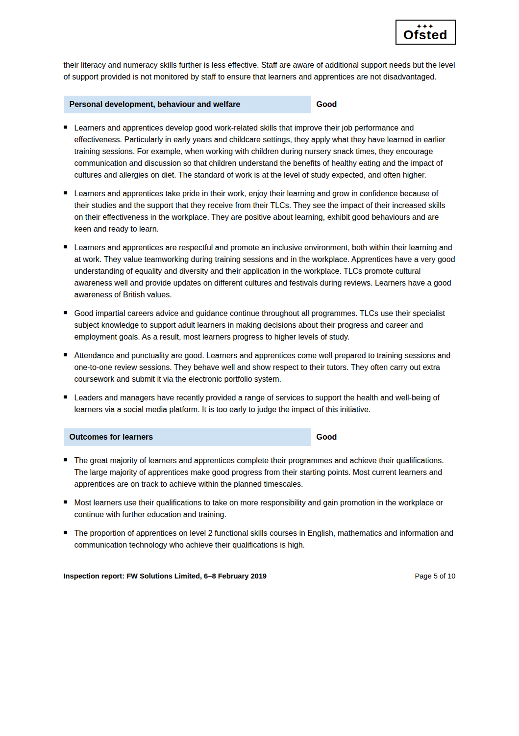✦✦✦ Ofsted
their literacy and numeracy skills further is less effective. Staff are aware of additional support needs but the level of support provided is not monitored by staff to ensure that learners and apprentices are not disadvantaged.
Personal development, behaviour and welfare
Good
Learners and apprentices develop good work-related skills that improve their job performance and effectiveness. Particularly in early years and childcare settings, they apply what they have learned in earlier training sessions. For example, when working with children during nursery snack times, they encourage communication and discussion so that children understand the benefits of healthy eating and the impact of cultures and allergies on diet. The standard of work is at the level of study expected, and often higher.
Learners and apprentices take pride in their work, enjoy their learning and grow in confidence because of their studies and the support that they receive from their TLCs. They see the impact of their increased skills on their effectiveness in the workplace. They are positive about learning, exhibit good behaviours and are keen and ready to learn.
Learners and apprentices are respectful and promote an inclusive environment, both within their learning and at work. They value teamworking during training sessions and in the workplace. Apprentices have a very good understanding of equality and diversity and their application in the workplace. TLCs promote cultural awareness well and provide updates on different cultures and festivals during reviews. Learners have a good awareness of British values.
Good impartial careers advice and guidance continue throughout all programmes. TLCs use their specialist subject knowledge to support adult learners in making decisions about their progress and career and employment goals. As a result, most learners progress to higher levels of study.
Attendance and punctuality are good. Learners and apprentices come well prepared to training sessions and one-to-one review sessions. They behave well and show respect to their tutors. They often carry out extra coursework and submit it via the electronic portfolio system.
Leaders and managers have recently provided a range of services to support the health and well-being of learners via a social media platform. It is too early to judge the impact of this initiative.
Outcomes for learners
Good
The great majority of learners and apprentices complete their programmes and achieve their qualifications. The large majority of apprentices make good progress from their starting points. Most current learners and apprentices are on track to achieve within the planned timescales.
Most learners use their qualifications to take on more responsibility and gain promotion in the workplace or continue with further education and training.
The proportion of apprentices on level 2 functional skills courses in English, mathematics and information and communication technology who achieve their qualifications is high.
Inspection report: FW Solutions Limited, 6–8 February 2019
Page 5 of 10